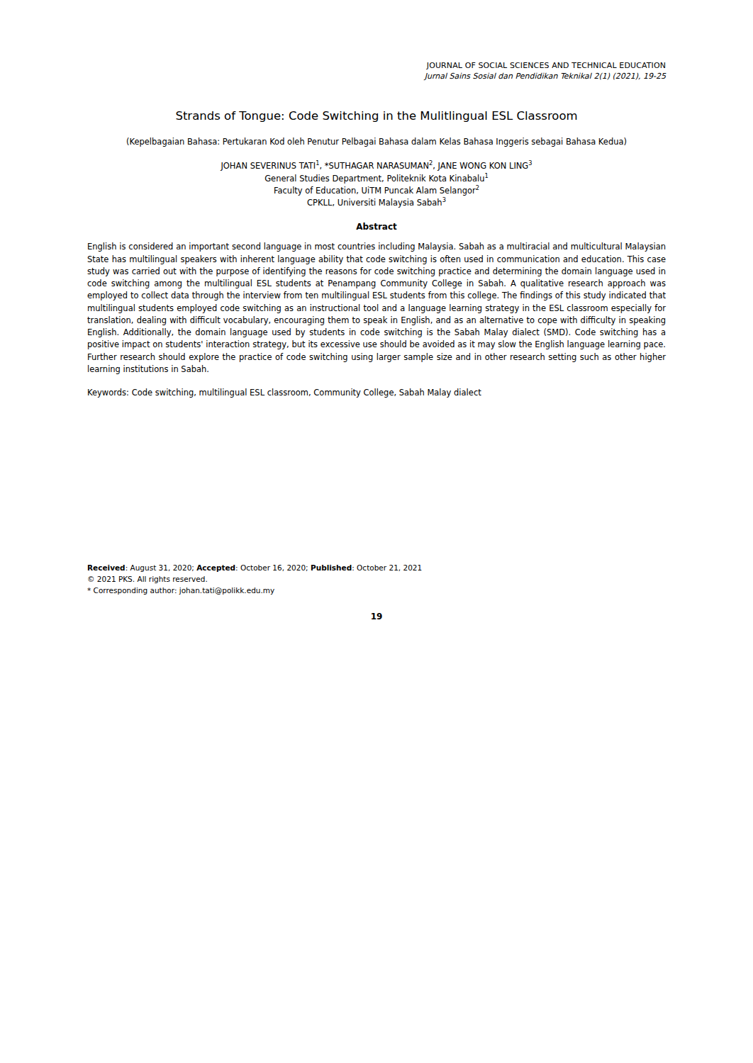JOURNAL OF SOCIAL SCIENCES AND TECHNICAL EDUCATION
Jurnal Sains Sosial dan Pendidikan Teknikal 2(1) (2021), 19-25
Strands of Tongue: Code Switching in the Mulitlingual ESL Classroom
(Kepelbagaian Bahasa: Pertukaran Kod oleh Penutur Pelbagai Bahasa dalam Kelas Bahasa Inggeris sebagai Bahasa Kedua)
JOHAN SEVERINUS TATI1, *SUTHAGAR NARASUMAN2, JANE WONG KON LING3
General Studies Department, Politeknik Kota Kinabalu1
Faculty of Education, UiTM Puncak Alam Selangor2
CPKLL, Universiti Malaysia Sabah3
Abstract
English is considered an important second language in most countries including Malaysia. Sabah as a multiracial and multicultural Malaysian State has multilingual speakers with inherent language ability that code switching is often used in communication and education. This case study was carried out with the purpose of identifying the reasons for code switching practice and determining the domain language used in code switching among the multilingual ESL students at Penampang Community College in Sabah. A qualitative research approach was employed to collect data through the interview from ten multilingual ESL students from this college. The findings of this study indicated that multilingual students employed code switching as an instructional tool and a language learning strategy in the ESL classroom especially for translation, dealing with difficult vocabulary, encouraging them to speak in English, and as an alternative to cope with difficulty in speaking English. Additionally, the domain language used by students in code switching is the Sabah Malay dialect (SMD). Code switching has a positive impact on students' interaction strategy, but its excessive use should be avoided as it may slow the English language learning pace. Further research should explore the practice of code switching using larger sample size and in other research setting such as other higher learning institutions in Sabah.
Keywords: Code switching, multilingual ESL classroom, Community College, Sabah Malay dialect
Received: August 31, 2020; Accepted: October 16, 2020; Published: October 21, 2021
© 2021 PKS. All rights reserved.
* Corresponding author: johan.tati@polikk.edu.my
19